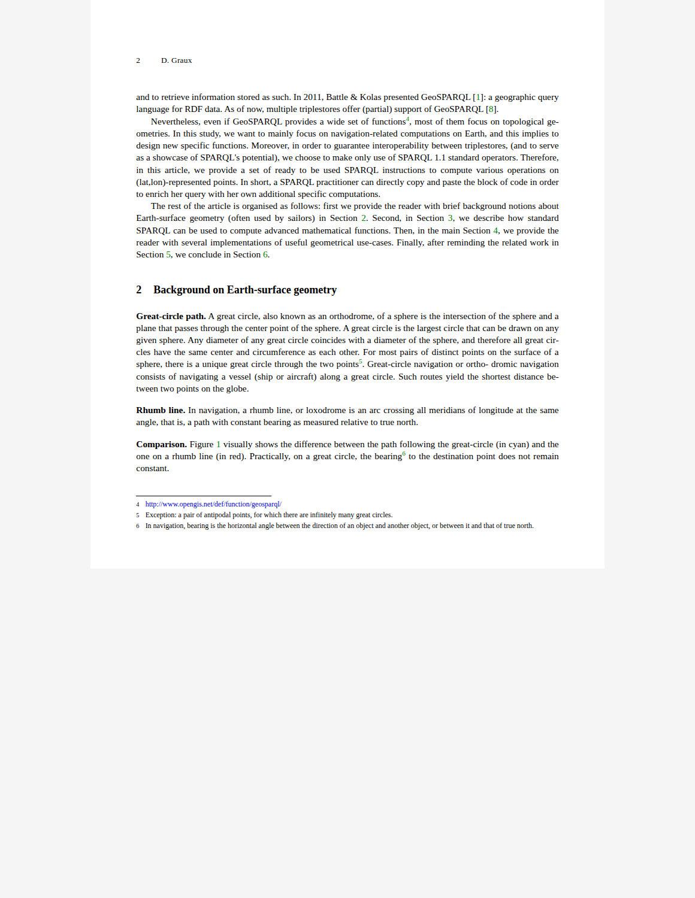2 D. Graux
and to retrieve information stored as such. In 2011, Battle & Kolas presented GeoSPARQL [1]: a geographic query language for RDF data. As of now, multiple triplestores offer (partial) support of GeoSPARQL [8].
Nevertheless, even if GeoSPARQL provides a wide set of functions4, most of them focus on topological geometries. In this study, we want to mainly focus on navigation-related computations on Earth, and this implies to design new specific functions. Moreover, in order to guarantee interoperability between triplestores, (and to serve as a showcase of SPARQL's potential), we choose to make only use of SPARQL 1.1 standard operators. Therefore, in this article, we provide a set of ready to be used SPARQL instructions to compute various operations on (lat,lon)-represented points. In short, a SPARQL practitioner can directly copy and paste the block of code in order to enrich her query with her own additional specific computations.
The rest of the article is organised as follows: first we provide the reader with brief background notions about Earth-surface geometry (often used by sailors) in Section 2. Second, in Section 3, we describe how standard SPARQL can be used to compute advanced mathematical functions. Then, in the main Section 4, we provide the reader with several implementations of useful geometrical use-cases. Finally, after reminding the related work in Section 5, we conclude in Section 6.
2 Background on Earth-surface geometry
Great-circle path. A great circle, also known as an orthodrome, of a sphere is the intersection of the sphere and a plane that passes through the center point of the sphere. A great circle is the largest circle that can be drawn on any given sphere. Any diameter of any great circle coincides with a diameter of the sphere, and therefore all great circles have the same center and circumference as each other. For most pairs of distinct points on the surface of a sphere, there is a unique great circle through the two points5. Great-circle navigation or ortho- dromic navigation consists of navigating a vessel (ship or aircraft) along a great circle. Such routes yield the shortest distance between two points on the globe.
Rhumb line. In navigation, a rhumb line, or loxodrome is an arc crossing all meridians of longitude at the same angle, that is, a path with constant bearing as measured relative to true north.
Comparison. Figure 1 visually shows the difference between the path following the great-circle (in cyan) and the one on a rhumb line (in red). Practically, on a great circle, the bearing6 to the destination point does not remain constant.
4
http://www.opengis.net/def/function/geosparql/
5
Exception: a pair of antipodal points, for which there are infinitely many great circles.
6
In navigation, bearing is the horizontal angle between the direction of an object and another object, or between it and that of true north.